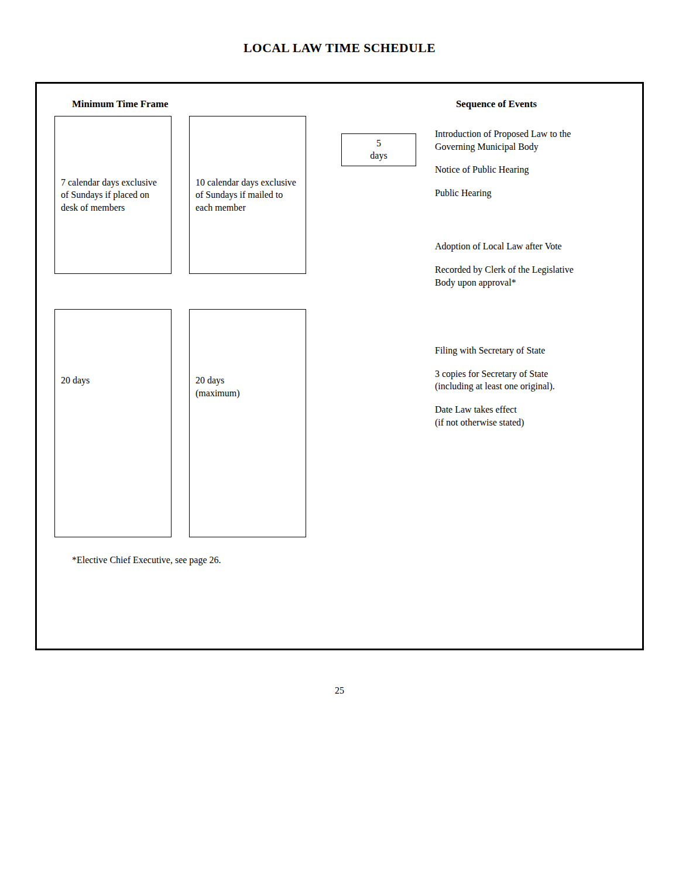LOCAL LAW TIME SCHEDULE
Minimum Time Frame
Sequence of Events
7 calendar days exclusive of Sundays if placed on desk of members
10 calendar days exclusive of Sundays if mailed to each member
20 days
20 days
(maximum)
5
days
Introduction of Proposed Law to the Governing Municipal Body
Notice of Public Hearing
Public Hearing
Adoption of Local Law after Vote
Recorded by Clerk of the Legislative Body upon approval*
Filing with Secretary of State
3 copies for Secretary of State (including at least one original).
Date Law takes effect
(if not otherwise stated)
*Elective Chief Executive, see page 26.
25